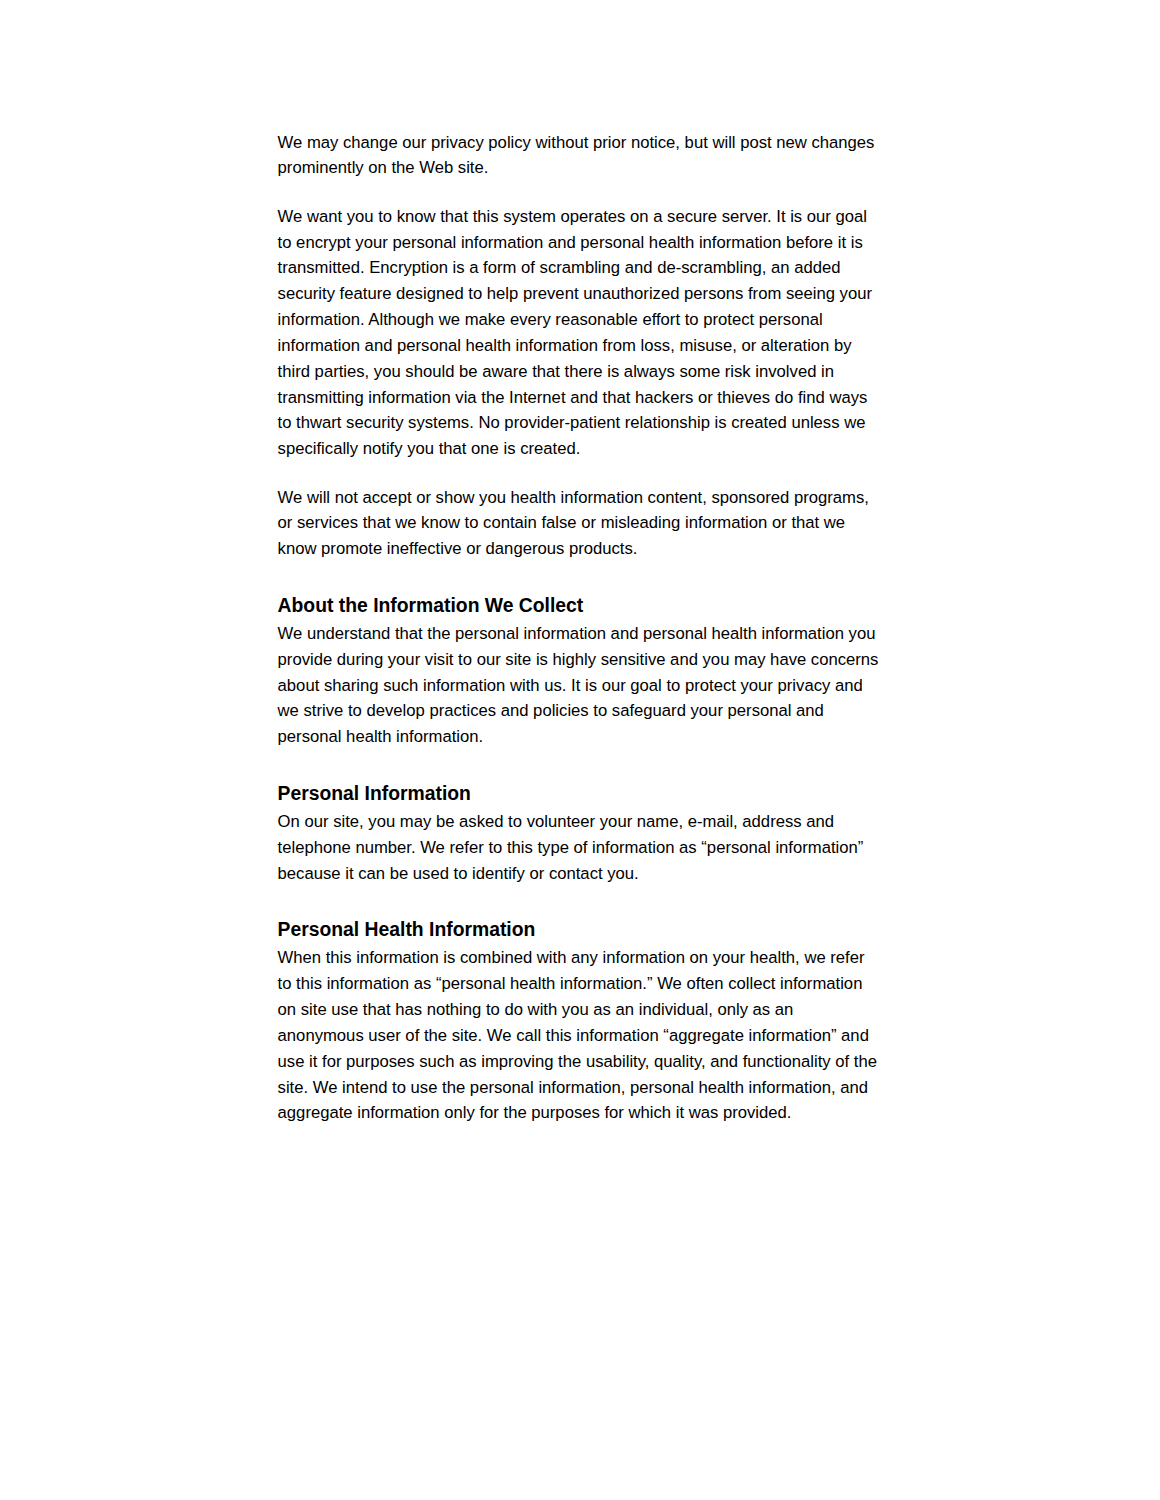We may change our privacy policy without prior notice, but will post new changes prominently on the Web site.
We want you to know that this system operates on a secure server. It is our goal to encrypt your personal information and personal health information before it is transmitted. Encryption is a form of scrambling and de-scrambling, an added security feature designed to help prevent unauthorized persons from seeing your information. Although we make every reasonable effort to protect personal information and personal health information from loss, misuse, or alteration by third parties, you should be aware that there is always some risk involved in transmitting information via the Internet and that hackers or thieves do find ways to thwart security systems. No provider-patient relationship is created unless we specifically notify you that one is created.
We will not accept or show you health information content, sponsored programs, or services that we know to contain false or misleading information or that we know promote ineffective or dangerous products.
About the Information We Collect
We understand that the personal information and personal health information you provide during your visit to our site is highly sensitive and you may have concerns about sharing such information with us. It is our goal to protect your privacy and we strive to develop practices and policies to safeguard your personal and personal health information.
Personal Information
On our site, you may be asked to volunteer your name, e-mail, address and telephone number. We refer to this type of information as “personal information” because it can be used to identify or contact you.
Personal Health Information
When this information is combined with any information on your health, we refer to this information as “personal health information.” We often collect information on site use that has nothing to do with you as an individual, only as an anonymous user of the site. We call this information “aggregate information” and use it for purposes such as improving the usability, quality, and functionality of the site. We intend to use the personal information, personal health information, and aggregate information only for the purposes for which it was provided.